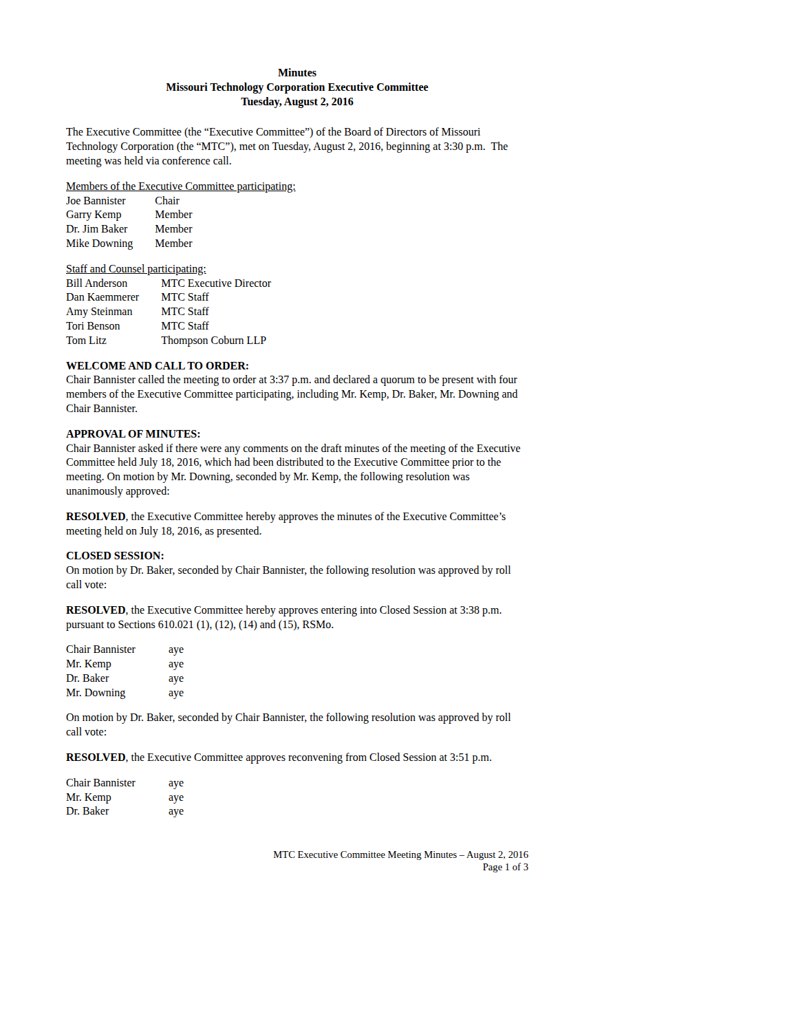Minutes
Missouri Technology Corporation Executive Committee
Tuesday, August 2, 2016
The Executive Committee (the “Executive Committee”) of the Board of Directors of Missouri Technology Corporation (the “MTC”), met on Tuesday, August 2, 2016, beginning at 3:30 p.m. The meeting was held via conference call.
Members of the Executive Committee participating:
| Joe Bannister | Chair |
| Garry Kemp | Member |
| Dr. Jim Baker | Member |
| Mike Downing | Member |
Staff and Counsel participating:
| Bill Anderson | MTC Executive Director |
| Dan Kaemmerer | MTC Staff |
| Amy Steinman | MTC Staff |
| Tori Benson | MTC Staff |
| Tom Litz | Thompson Coburn LLP |
Welcome and Call to Order:
Chair Bannister called the meeting to order at 3:37 p.m. and declared a quorum to be present with four members of the Executive Committee participating, including Mr. Kemp, Dr. Baker, Mr. Downing and Chair Bannister.
Approval of Minutes:
Chair Bannister asked if there were any comments on the draft minutes of the meeting of the Executive Committee held July 18, 2016, which had been distributed to the Executive Committee prior to the meeting. On motion by Mr. Downing, seconded by Mr. Kemp, the following resolution was unanimously approved:
RESOLVED, the Executive Committee hereby approves the minutes of the Executive Committee’s meeting held on July 18, 2016, as presented.
Closed Session:
On motion by Dr. Baker, seconded by Chair Bannister, the following resolution was approved by roll call vote:
RESOLVED, the Executive Committee hereby approves entering into Closed Session at 3:38 p.m. pursuant to Sections 610.021 (1), (12), (14) and (15), RSMo.
| Chair Bannister | aye |
| Mr. Kemp | aye |
| Dr. Baker | aye |
| Mr. Downing | aye |
On motion by Dr. Baker, seconded by Chair Bannister, the following resolution was approved by roll call vote:
RESOLVED, the Executive Committee approves reconvening from Closed Session at 3:51 p.m.
| Chair Bannister | aye |
| Mr. Kemp | aye |
| Dr. Baker | aye |
MTC Executive Committee Meeting Minutes – August 2, 2016
Page 1 of 3